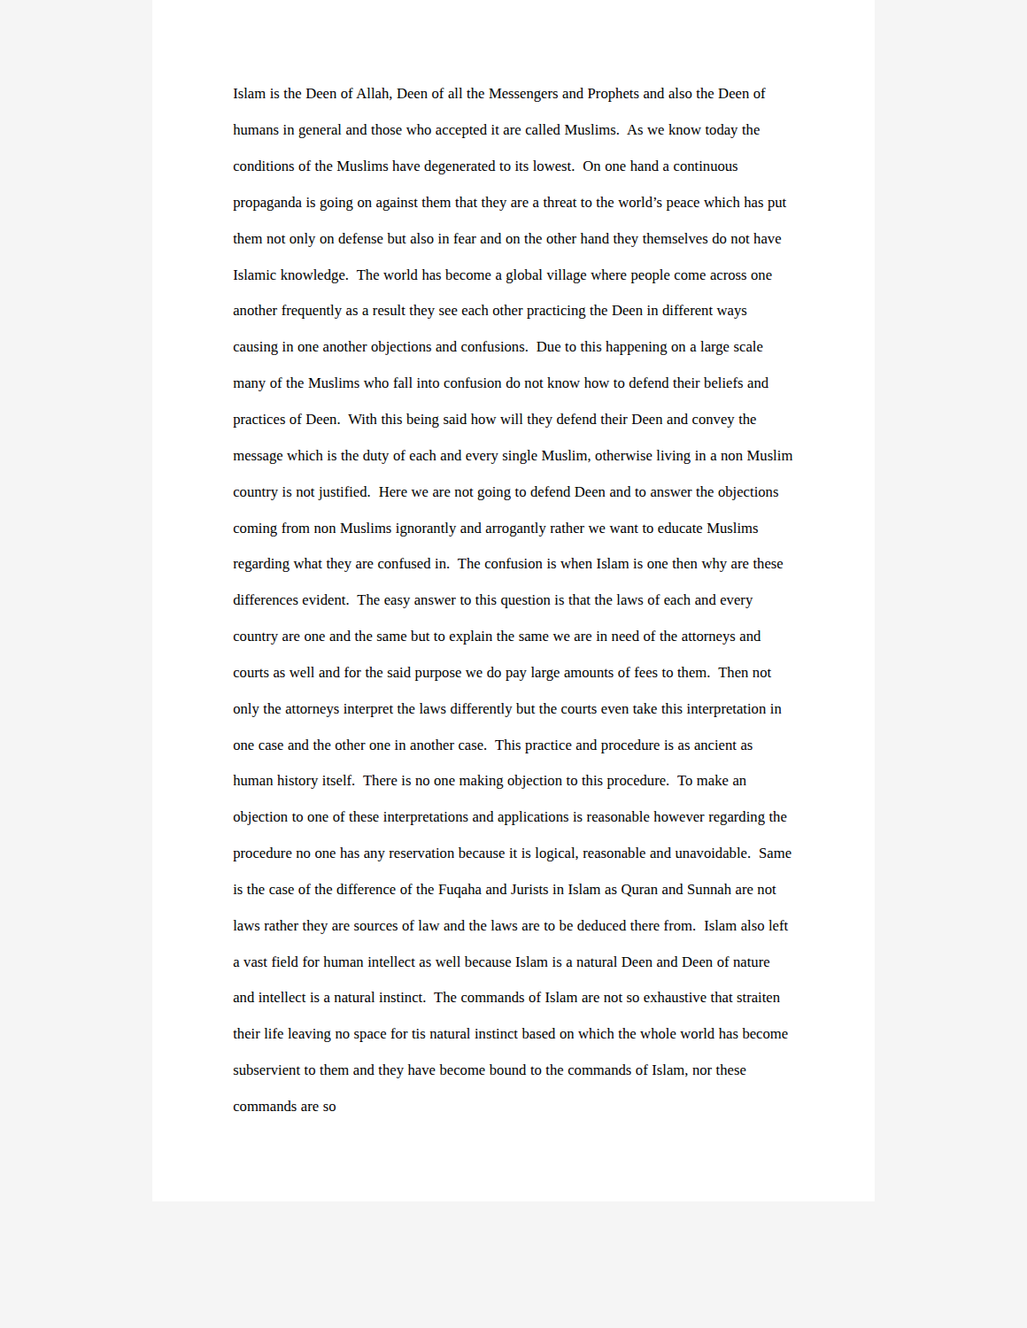Islam is the Deen of Allah, Deen of all the Messengers and Prophets and also the Deen of humans in general and those who accepted it are called Muslims. As we know today the conditions of the Muslims have degenerated to its lowest. On one hand a continuous propaganda is going on against them that they are a threat to the world’s peace which has put them not only on defense but also in fear and on the other hand they themselves do not have Islamic knowledge. The world has become a global village where people come across one another frequently as a result they see each other practicing the Deen in different ways causing in one another objections and confusions. Due to this happening on a large scale many of the Muslims who fall into confusion do not know how to defend their beliefs and practices of Deen. With this being said how will they defend their Deen and convey the message which is the duty of each and every single Muslim, otherwise living in a non Muslim country is not justified. Here we are not going to defend Deen and to answer the objections coming from non Muslims ignorantly and arrogantly rather we want to educate Muslims regarding what they are confused in. The confusion is when Islam is one then why are these differences evident. The easy answer to this question is that the laws of each and every country are one and the same but to explain the same we are in need of the attorneys and courts as well and for the said purpose we do pay large amounts of fees to them. Then not only the attorneys interpret the laws differently but the courts even take this interpretation in one case and the other one in another case. This practice and procedure is as ancient as human history itself. There is no one making objection to this procedure. To make an objection to one of these interpretations and applications is reasonable however regarding the procedure no one has any reservation because it is logical, reasonable and unavoidable. Same is the case of the difference of the Fuqaha and Jurists in Islam as Quran and Sunnah are not laws rather they are sources of law and the laws are to be deduced there from. Islam also left a vast field for human intellect as well because Islam is a natural Deen and Deen of nature and intellect is a natural instinct. The commands of Islam are not so exhaustive that straiten their life leaving no space for tis natural instinct based on which the whole world has become subservient to them and they have become bound to the commands of Islam, nor these commands are so